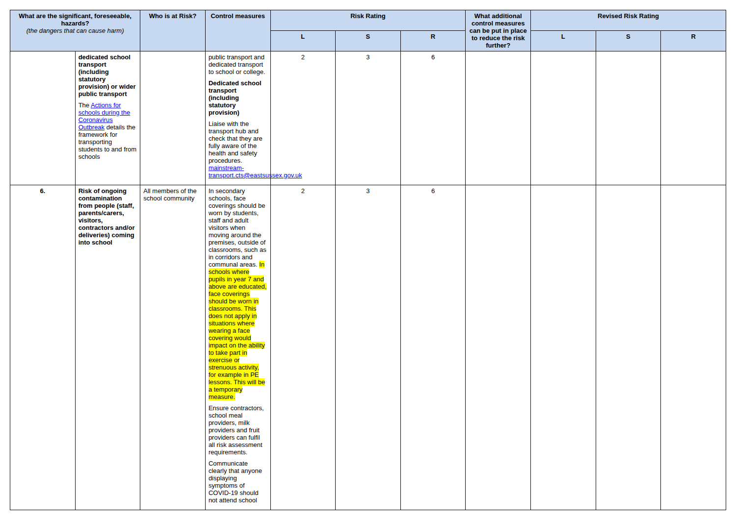| What are the significant, foreseeable, hazards? (the dangers that can cause harm) | Who is at Risk? | Control measures | Risk Rating | What additional control measures can be put in place to reduce the risk further? | Revised Risk Rating |
| --- | --- | --- | --- | --- | --- |
| L | S | R | L | S | R |
| | dedicated school transport (including statutory provision) or wider public transport The Actions for schools during the Coronavirus Outbreak details the framework for transporting students to and from schools | | public transport and dedicated transport to school or college. Dedicated school transport (including statutory provision) Liaise with the transport hub and check that they are fully aware of the health and safety procedures. mainstream-transport.cts@eastsussex.gov.uk | 2 | 3 | 6 | | | | |
| 6. | Risk of ongoing contamination from people (staff, parents/carers, visitors, contractors and/or deliveries) coming into school | All members of the school community | In secondary schools, face coverings should be worn by students, staff and adult visitors when moving around the premises, outside of classrooms, such as in corridors and communal areas. In schools where pupils in year 7 and above are educated, face coverings should be worn in classrooms. This does not apply in situations where wearing a face covering would impact on the ability to take part in exercise or strenuous activity, for example in PE lessons. This will be a temporary measure. Ensure contractors, school meal providers, milk providers and fruit providers can fulfil all risk assessment requirements. Communicate clearly that anyone displaying symptoms of COVID-19 should not attend school | 2 | 3 | 6 | | | | |